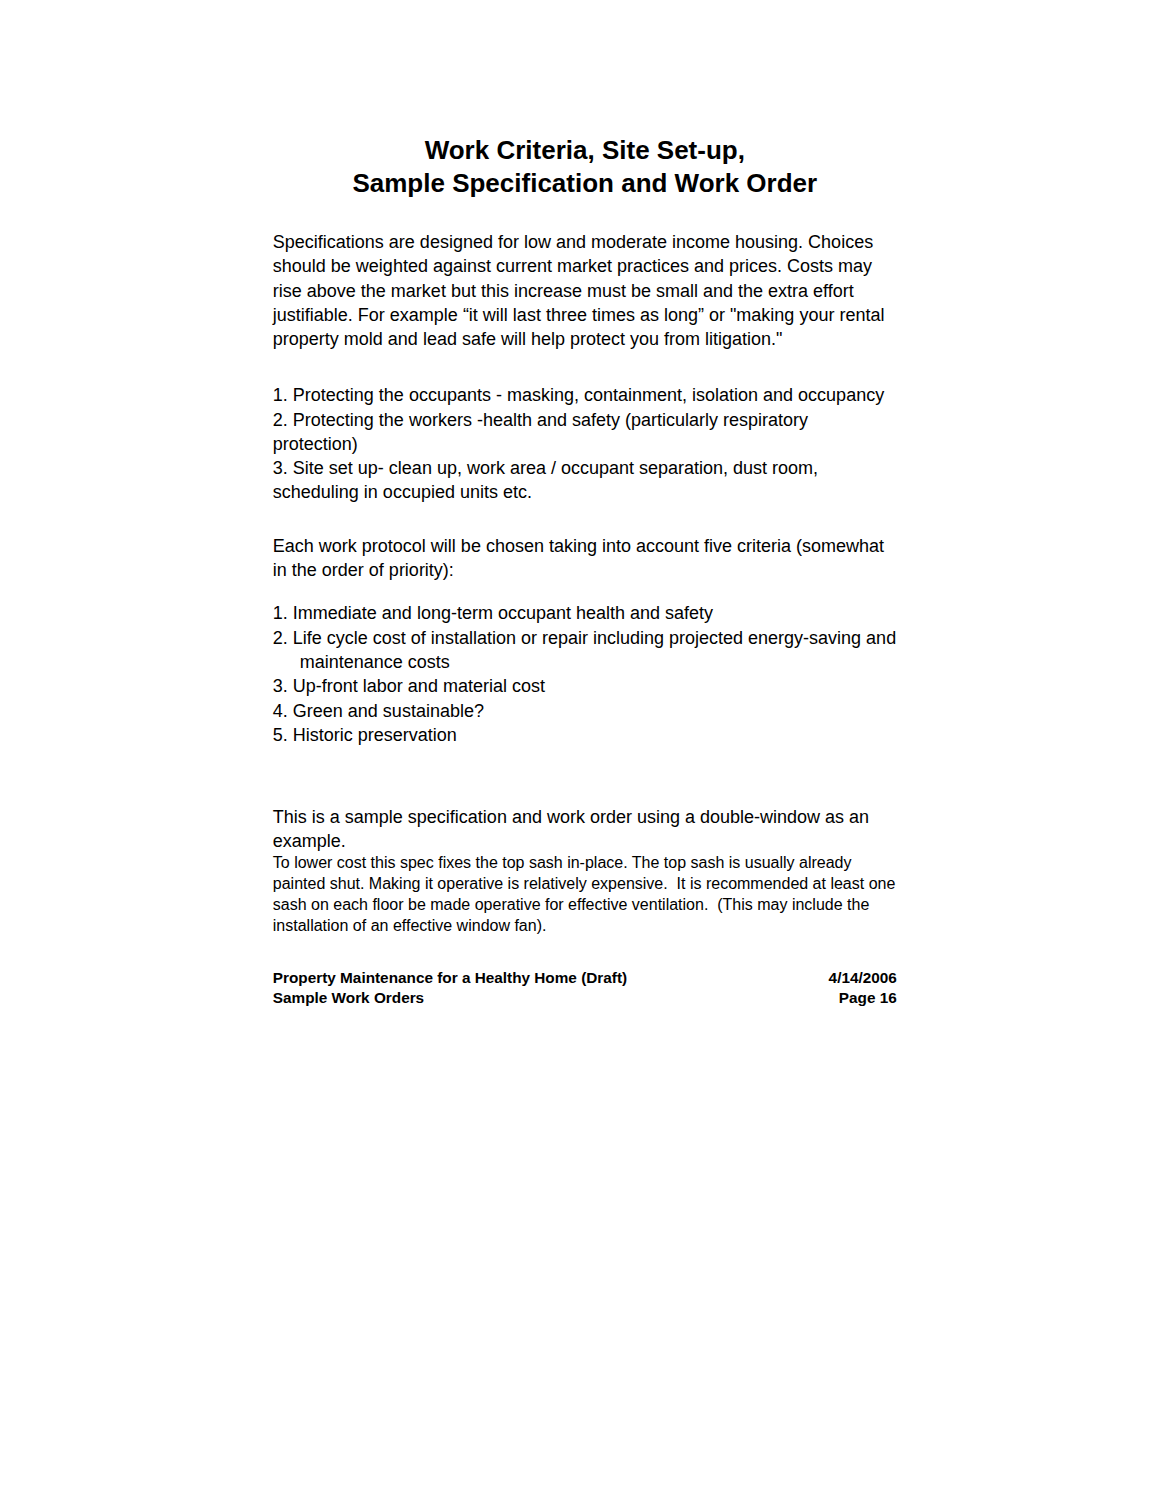Work Criteria, Site Set-up,
Sample Specification and Work Order
Specifications are designed for low and moderate income housing. Choices should be weighted against current market practices and prices. Costs may rise above the market but this increase must be small and the extra effort justifiable. For example “it will last three times as long” or "making your rental property mold and lead safe will help protect you from litigation."
1. Protecting the occupants - masking, containment, isolation and occupancy
2. Protecting the workers -health and safety (particularly respiratory protection)
3. Site set up- clean up, work area / occupant separation, dust room, scheduling in occupied units etc.
Each work protocol will be chosen taking into account five criteria (somewhat in the order of priority):
1. Immediate and long-term occupant health and safety
2. Life cycle cost of installation or repair including projected energy-saving and
maintenance costs
3. Up-front labor and material cost
4. Green and sustainable?
5. Historic preservation
This is a sample specification and work order using a double-window as an example.
To lower cost this spec fixes the top sash in-place. The top sash is usually already painted shut. Making it operative is relatively expensive. It is recommended at least one sash on each floor be made operative for effective ventilation. (This may include the installation of an effective window fan).
Property Maintenance for a Healthy Home (Draft) 4/14/2006
Sample Work Orders Page 16